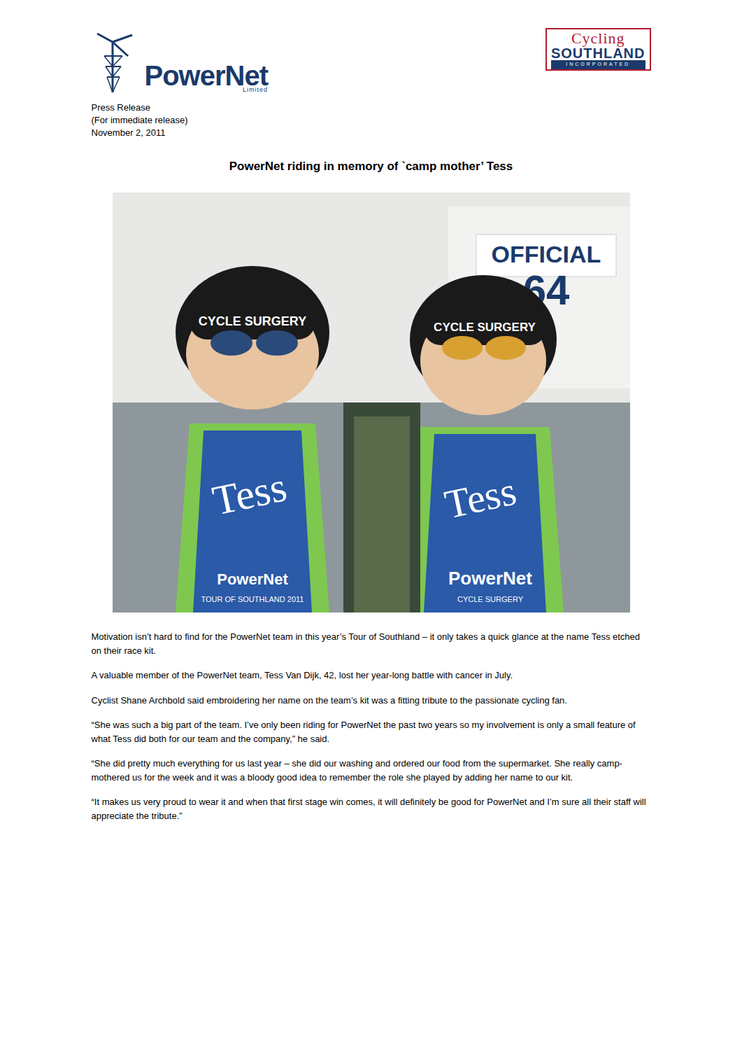PowerNet
Limited
Cycling
SOUTHLAND
INCORPORATED
Press Release
(For immediate release)
November 2, 2011
PowerNet riding in memory of `camp mother’ Tess
OFFICIAL 64 CYCLE SURGERY Tess CYCLE SURGERY Tess PowerNet PowerNet TOUR OF SOUTHLAND 2011 CYCLE SURGERY
Motivation isn’t hard to find for the PowerNet team in this year’s Tour of Southland – it only takes a quick glance at the name Tess etched on their race kit.
A valuable member of the PowerNet team, Tess Van Dijk, 42, lost her year-long battle with cancer in July.
Cyclist Shane Archbold said embroidering her name on the team’s kit was a fitting tribute to the passionate cycling fan.
“She was such a big part of the team. I’ve only been riding for PowerNet the past two years so my involvement is only a small feature of what Tess did both for our team and the company,” he said.
“She did pretty much everything for us last year – she did our washing and ordered our food from the supermarket. She really camp-mothered us for the week and it was a bloody good idea to remember the role she played by adding her name to our kit.
“It makes us very proud to wear it and when that first stage win comes, it will definitely be good for PowerNet and I’m sure all their staff will appreciate the tribute.”